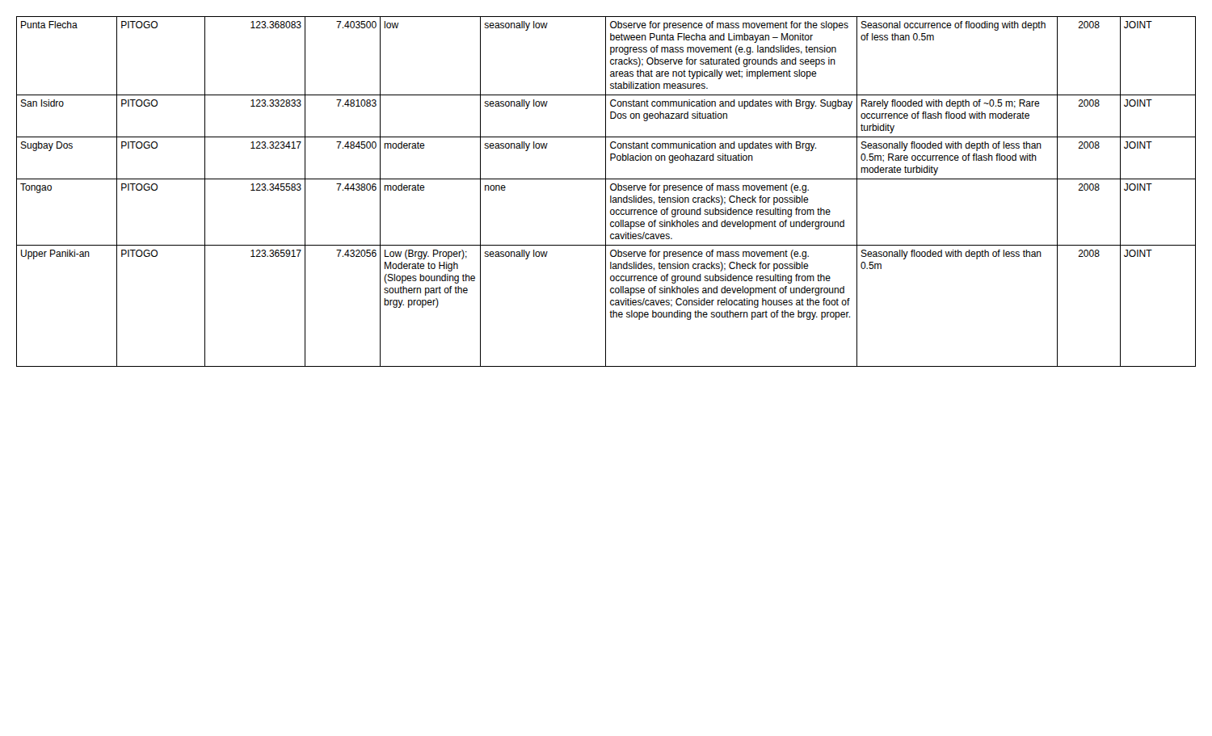| Punta Flecha | PITOGO | 123.368083 | 7.403500 | low | seasonally low | Observe for presence of mass movement for the slopes between Punta Flecha and Limbayan – Monitor progress of mass movement (e.g. landslides, tension cracks); Observe for saturated grounds and seeps in areas that are not typically wet; implement slope stabilization measures. | Seasonal occurrence of flooding with depth of less than 0.5m | 2008 | JOINT |
| San Isidro | PITOGO | 123.332833 | 7.481083 | | seasonally low | Constant communication and updates with Brgy. Sugbay Dos on geohazard situation | Rarely flooded with depth of ~0.5 m; Rare occurrence of flash flood with moderate turbidity | 2008 | JOINT |
| Sugbay Dos | PITOGO | 123.323417 | 7.484500 | moderate | seasonally low | Constant communication and updates with Brgy. Poblacion on geohazard situation | Seasonally flooded with depth of less than 0.5m; Rare occurrence of flash flood with moderate turbidity | 2008 | JOINT |
| Tongao | PITOGO | 123.345583 | 7.443806 | moderate | none | Observe for presence of mass movement (e.g. landslides, tension cracks); Check for possible occurrence of ground subsidence resulting from the collapse of sinkholes and development of underground cavities/caves. | | 2008 | JOINT |
| Upper Paniki-an | PITOGO | 123.365917 | 7.432056 | Low (Brgy. Proper); Moderate to High (Slopes bounding the southern part of the brgy. proper) | seasonally low | Observe for presence of mass movement (e.g. landslides, tension cracks); Check for possible occurrence of ground subsidence resulting from the collapse of sinkholes and development of underground cavities/caves; Consider relocating houses at the foot of the slope bounding the southern part of the brgy. proper. | Seasonally flooded with depth of less than 0.5m | 2008 | JOINT |